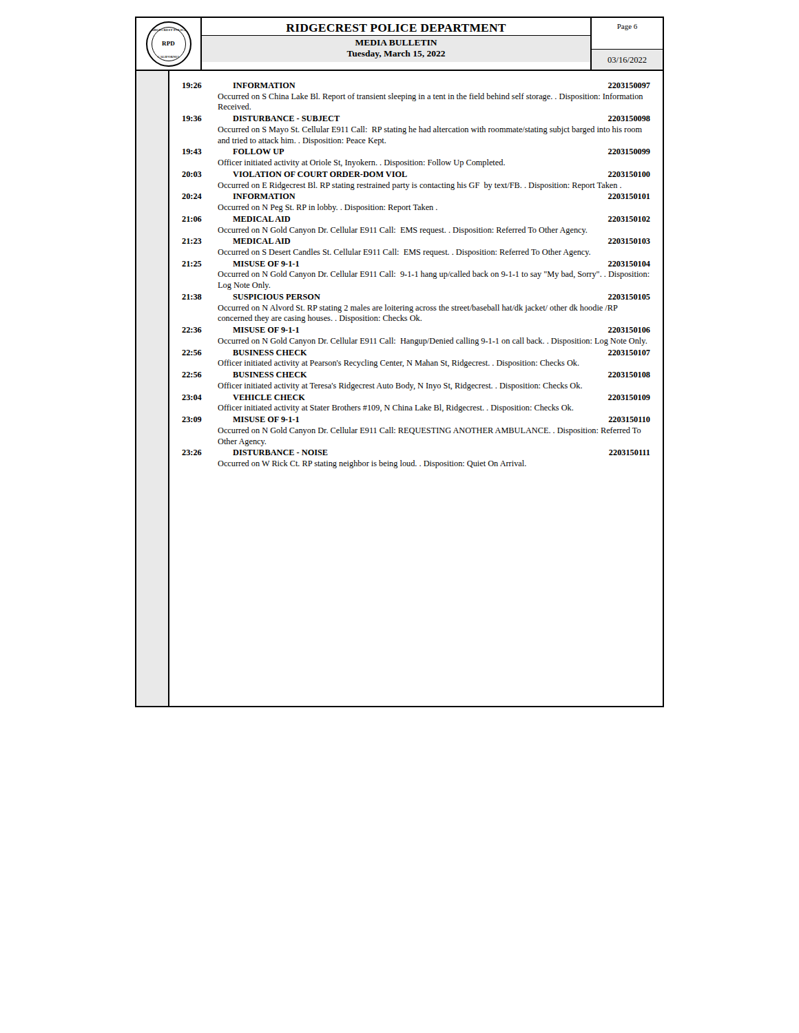RIDGECREST POLICE
RPD
CALIFORNIA
RIDGECREST POLICE DEPARTMENT
MEDIA BULLETIN
Tuesday, March 15, 2022
Page 6
03/16/2022
19:26 INFORMATION 2203150097
Occurred on S China Lake Bl. Report of transient sleeping in a tent in the field behind self storage. . Disposition: Information Received.
19:36 DISTURBANCE - SUBJECT 2203150098
Occurred on S Mayo St. Cellular E911 Call: RP stating he had altercation with roommate/stating subjct barged into his room and tried to attack him. . Disposition: Peace Kept.
19:43 FOLLOW UP 2203150099
Officer initiated activity at Oriole St, Inyokern. . Disposition: Follow Up Completed.
20:03 VIOLATION OF COURT ORDER-DOM VIOL 2203150100
Occurred on E Ridgecrest Bl. RP stating restrained party is contacting his GF by text/FB. . Disposition: Report Taken .
20:24 INFORMATION 2203150101
Occurred on N Peg St. RP in lobby. . Disposition: Report Taken .
21:06 MEDICAL AID 2203150102
Occurred on N Gold Canyon Dr. Cellular E911 Call: EMS request. . Disposition: Referred To Other Agency.
21:23 MEDICAL AID 2203150103
Occurred on S Desert Candles St. Cellular E911 Call: EMS request. . Disposition: Referred To Other Agency.
21:25 MISUSE OF 9-1-1 2203150104
Occurred on N Gold Canyon Dr. Cellular E911 Call: 9-1-1 hang up/called back on 9-1-1 to say "My bad, Sorry". . Disposition: Log Note Only.
21:38 SUSPICIOUS PERSON 2203150105
Occurred on N Alvord St. RP stating 2 males are loitering across the street/baseball hat/dk jacket/ other dk hoodie /RP concerned they are casing houses. . Disposition: Checks Ok.
22:36 MISUSE OF 9-1-1 2203150106
Occurred on N Gold Canyon Dr. Cellular E911 Call: Hangup/Denied calling 9-1-1 on call back. . Disposition: Log Note Only.
22:56 BUSINESS CHECK 2203150107
Officer initiated activity at Pearson's Recycling Center, N Mahan St, Ridgecrest. . Disposition: Checks Ok.
22:56 BUSINESS CHECK 2203150108
Officer initiated activity at Teresa's Ridgecrest Auto Body, N Inyo St, Ridgecrest. . Disposition: Checks Ok.
23:04 VEHICLE CHECK 2203150109
Officer initiated activity at Stater Brothers #109, N China Lake Bl, Ridgecrest. . Disposition: Checks Ok.
23:09 MISUSE OF 9-1-1 2203150110
Occurred on N Gold Canyon Dr. Cellular E911 Call: REQUESTING ANOTHER AMBULANCE. . Disposition: Referred To Other Agency.
23:26 DISTURBANCE - NOISE 2203150111
Occurred on W Rick Ct. RP stating neighbor is being loud. . Disposition: Quiet On Arrival.